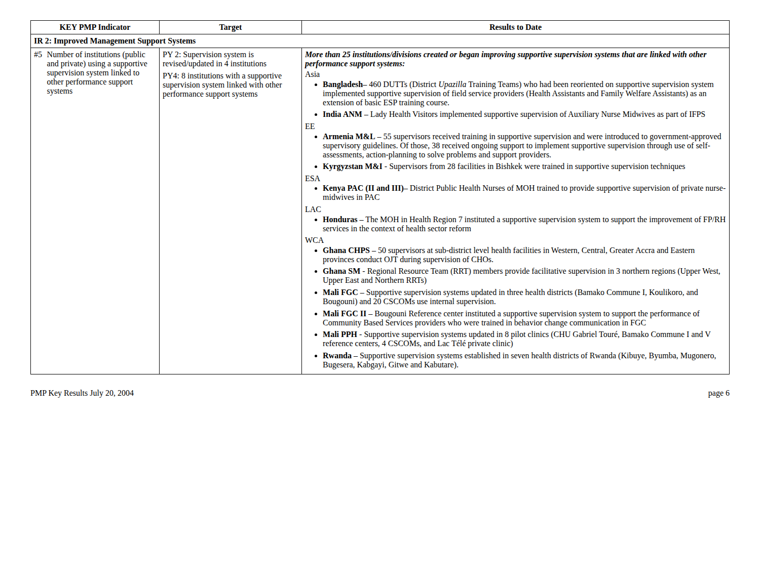| KEY PMP Indicator | Target | Results to Date |
| --- | --- | --- |
| IR 2: Improved Management Support Systems |
| #5 Number of institutions (public and private) using a supportive supervision system linked to other performance support systems | PY 2: Supervision system is revised/updated in 4 institutions PY4: 8 institutions with a supportive supervision system linked with other performance support systems | More than 25 institutions/divisions created or began improving supportive supervision systems that are linked with other performance support systems: Asia Bangladesh – 460 DUTTs (District Upazilla Training Teams) who had been reoriented on supportive supervision system implemented supportive supervision of field service providers (Health Assistants and Family Welfare Assistants) as an extension of basic ESP training course. India ANM – Lady Health Visitors implemented supportive supervision of Auxiliary Nurse Midwives as part of IFPS EE Armenia M&L – 55 supervisors received training in supportive supervision and were introduced to government-approved supervisory guidelines. Of those, 38 received ongoing support to implement supportive supervision through use of self-assessments, action-planning to solve problems and support providers. Kyrgyzstan M&I - Supervisors from 28 facilities in Bishkek were trained in supportive supervision techniques ESA Kenya PAC (II and III) – District Public Health Nurses of MOH trained to provide supportive supervision of private nurse-midwives in PAC LAC Honduras – The MOH in Health Region 7 instituted a supportive supervision system to support the improvement of FP/RH services in the context of health sector reform WCA Ghana CHPS – 50 supervisors at sub-district level health facilities in Western, Central, Greater Accra and Eastern provinces conduct OJT during supervision of CHOs. Ghana SM - Regional Resource Team (RRT) members provide facilitative supervision in 3 northern regions (Upper West, Upper East and Northern RRTs) Mali FGC – Supportive supervision systems updated in three health districts (Bamako Commune I, Koulikoro, and Bougouni) and 20 CSCOMs use internal supervision. Mali FGC II – Bougouni Reference center instituted a supportive supervision system to support the performance of Community Based Services providers who were trained in behavior change communication in FGC Mali PPH - Supportive supervision systems updated in 8 pilot clinics (CHU Gabriel Touré, Bamako Commune I and V reference centers, 4 CSCOMs, and Lac Télé private clinic) Rwanda – Supportive supervision systems established in seven health districts of Rwanda (Kibuye, Byumba, Mugonero, Bugesera, Kabgayi, Gitwe and Kabutare). |
PMP Key Results July 20, 2004 page 6